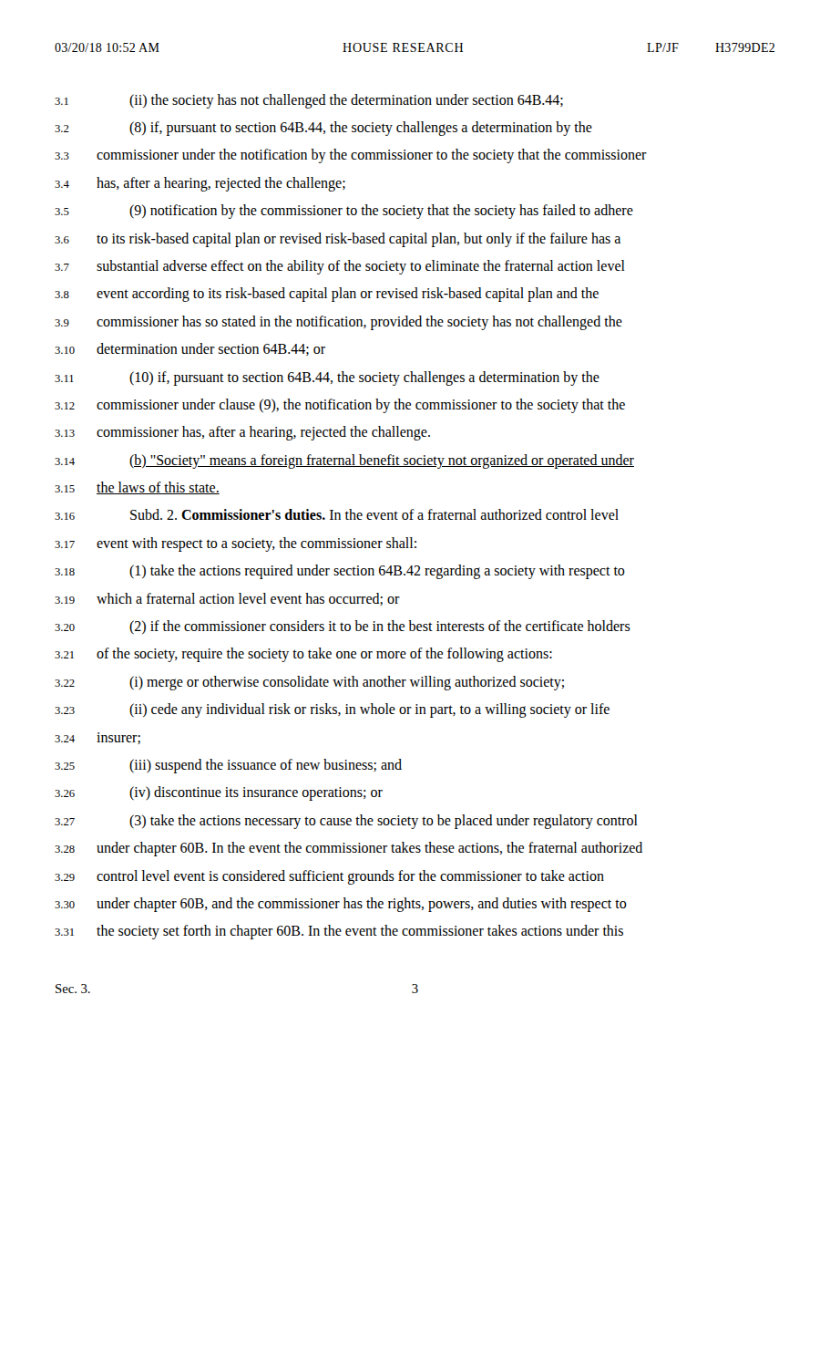03/20/18 10:52 AM HOUSE RESEARCH LP/JF H3799DE2
3.1(ii) the society has not challenged the determination under section 64B.44;
3.2(8) if, pursuant to section 64B.44, the society challenges a determination by the
3.3 commissioner under the notification by the commissioner to the society that the commissioner
3.4 has, after a hearing, rejected the challenge;
3.5(9) notification by the commissioner to the society that the society has failed to adhere
3.6 to its risk-based capital plan or revised risk-based capital plan, but only if the failure has a
3.7 substantial adverse effect on the ability of the society to eliminate the fraternal action level
3.8 event according to its risk-based capital plan or revised risk-based capital plan and the
3.9 commissioner has so stated in the notification, provided the society has not challenged the
3.10 determination under section 64B.44; or
3.11(10) if, pursuant to section 64B.44, the society challenges a determination by the
3.12 commissioner under clause (9), the notification by the commissioner to the society that the
3.13 commissioner has, after a hearing, rejected the challenge.
3.14(b) "Society" means a foreign fraternal benefit society not organized or operated under
3.15 the laws of this state.
3.16 Subd. 2. Commissioner's duties. In the event of a fraternal authorized control level
3.17 event with respect to a society, the commissioner shall:
3.18(1) take the actions required under section 64B.42 regarding a society with respect to
3.19 which a fraternal action level event has occurred; or
3.20(2) if the commissioner considers it to be in the best interests of the certificate holders
3.21 of the society, require the society to take one or more of the following actions:
3.22(i) merge or otherwise consolidate with another willing authorized society;
3.23(ii) cede any individual risk or risks, in whole or in part, to a willing society or life
3.24 insurer;
3.25(iii) suspend the issuance of new business; and
3.26(iv) discontinue its insurance operations; or
3.27(3) take the actions necessary to cause the society to be placed under regulatory control
3.28 under chapter 60B. In the event the commissioner takes these actions, the fraternal authorized
3.29 control level event is considered sufficient grounds for the commissioner to take action
3.30 under chapter 60B, and the commissioner has the rights, powers, and duties with respect to
3.31 the society set forth in chapter 60B. In the event the commissioner takes actions under this
Sec. 3. 3